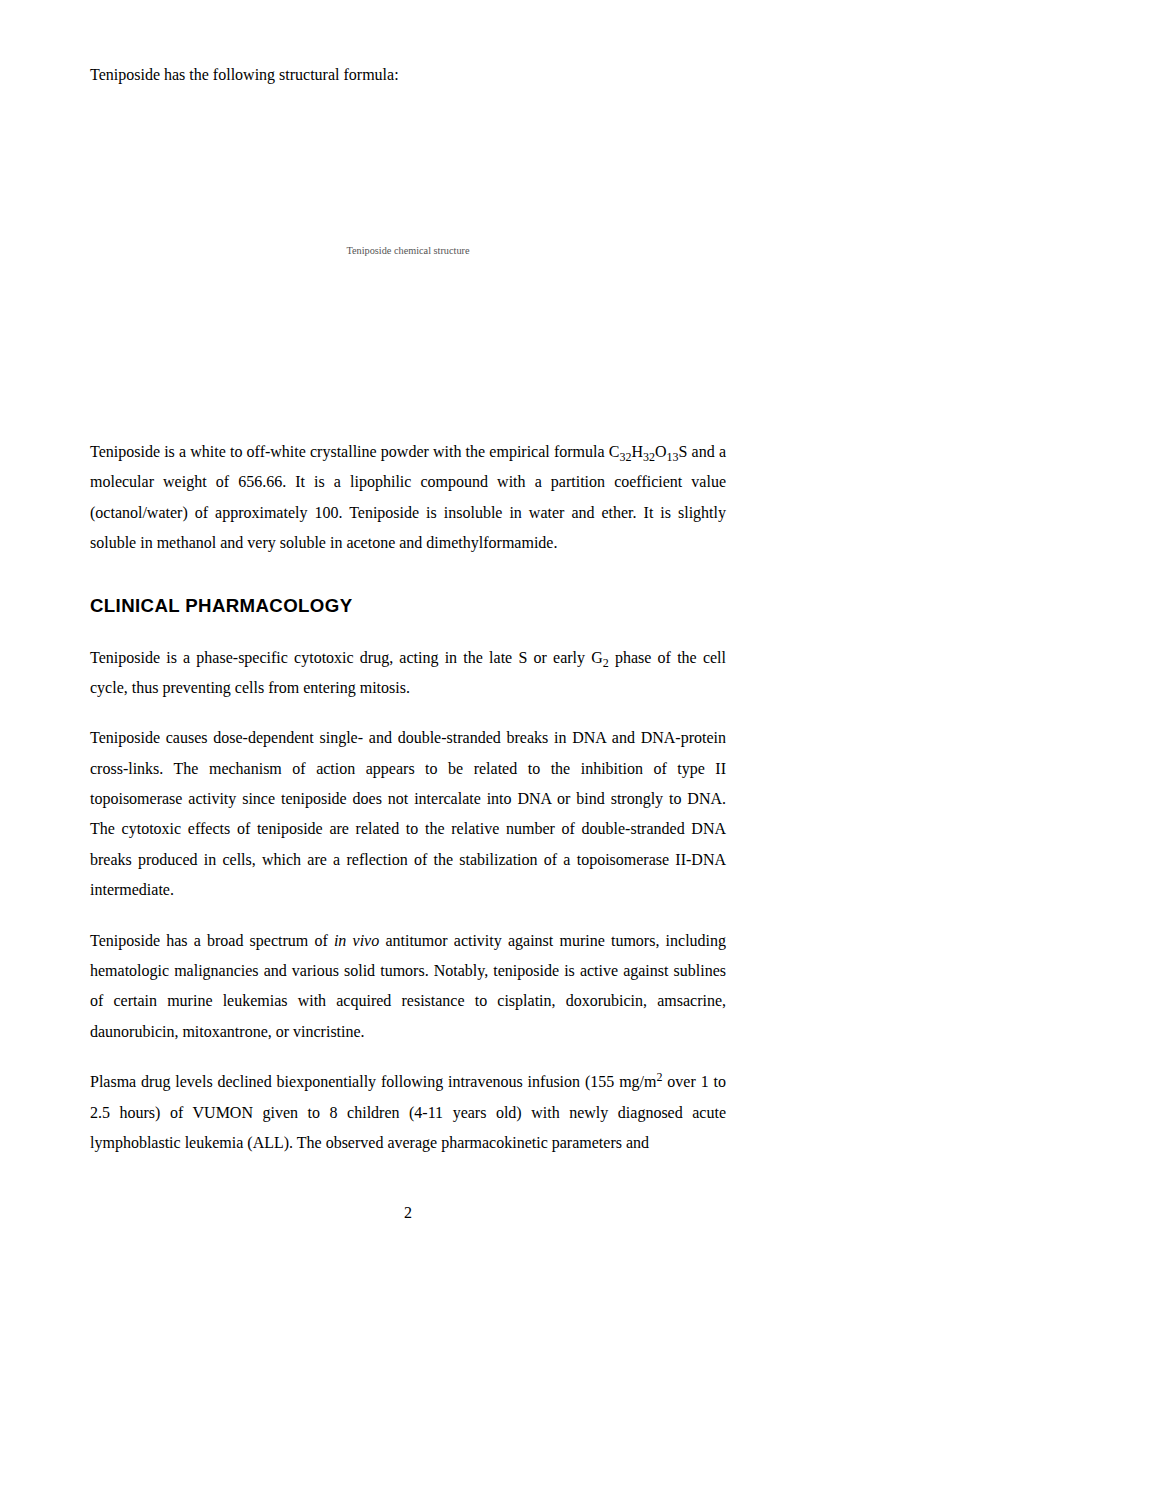Teniposide has the following structural formula:
Teniposide is a white to off-white crystalline powder with the empirical formula C32H32O13S and a molecular weight of 656.66. It is a lipophilic compound with a partition coefficient value (octanol/water) of approximately 100. Teniposide is insoluble in water and ether. It is slightly soluble in methanol and very soluble in acetone and dimethylformamide.
CLINICAL PHARMACOLOGY
Teniposide is a phase-specific cytotoxic drug, acting in the late S or early G2 phase of the cell cycle, thus preventing cells from entering mitosis.
Teniposide causes dose-dependent single- and double-stranded breaks in DNA and DNA-protein cross-links. The mechanism of action appears to be related to the inhibition of type II topoisomerase activity since teniposide does not intercalate into DNA or bind strongly to DNA. The cytotoxic effects of teniposide are related to the relative number of double-stranded DNA breaks produced in cells, which are a reflection of the stabilization of a topoisomerase II-DNA intermediate.
Teniposide has a broad spectrum of in vivo antitumor activity against murine tumors, including hematologic malignancies and various solid tumors. Notably, teniposide is active against sublines of certain murine leukemias with acquired resistance to cisplatin, doxorubicin, amsacrine, daunorubicin, mitoxantrone, or vincristine.
Plasma drug levels declined biexponentially following intravenous infusion (155 mg/m2 over 1 to 2.5 hours) of VUMON given to 8 children (4-11 years old) with newly diagnosed acute lymphoblastic leukemia (ALL). The observed average pharmacokinetic parameters and
2